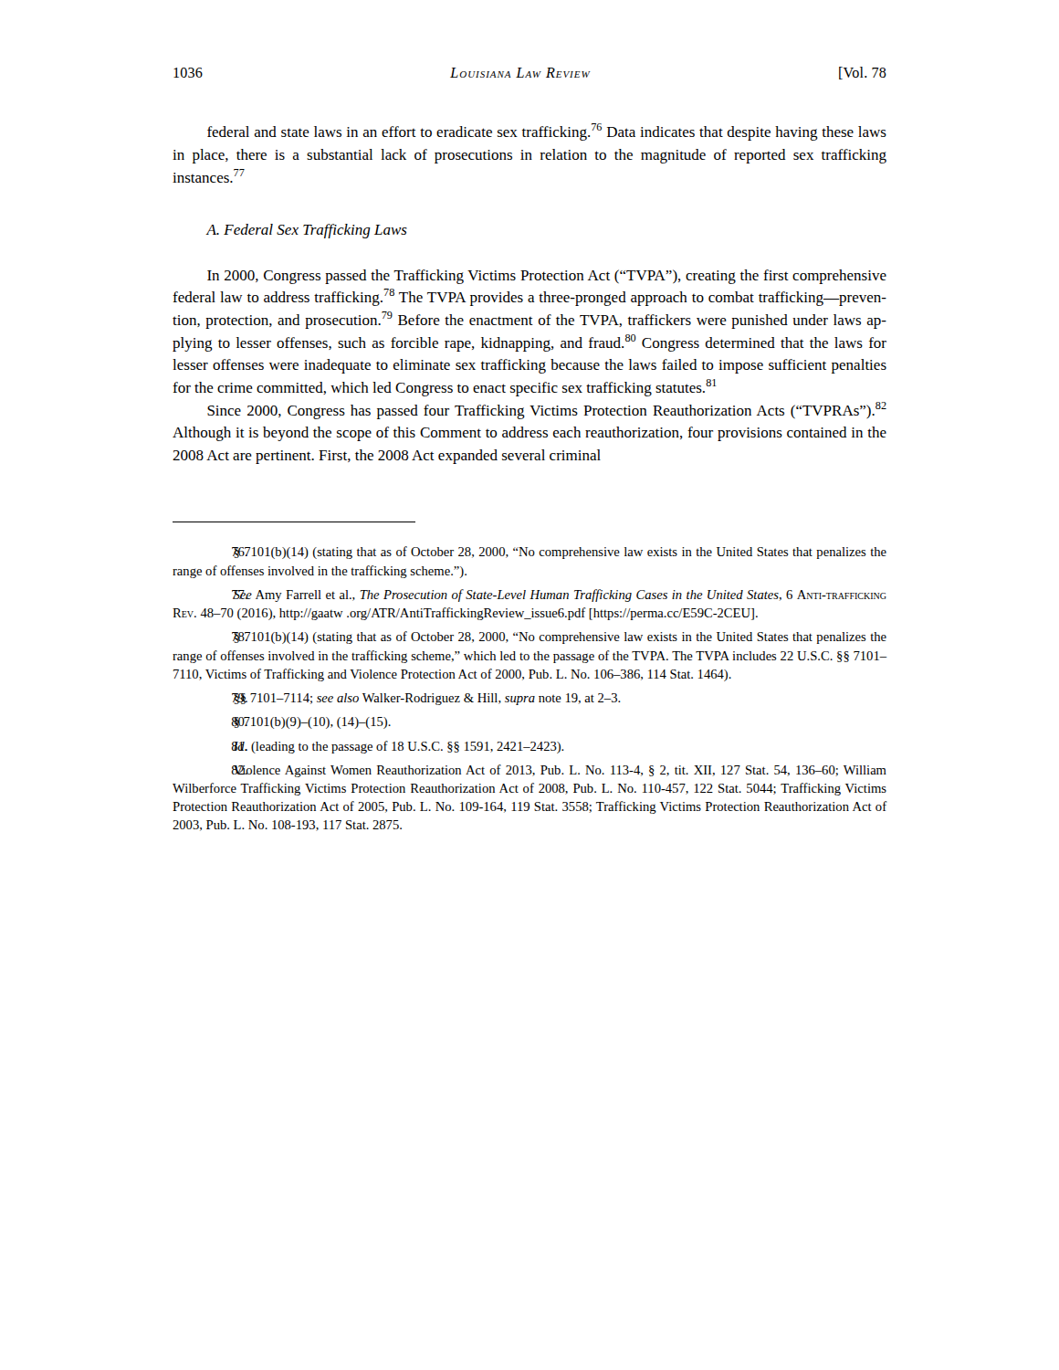1036 Louisiana Law Review [Vol. 78
federal and state laws in an effort to eradicate sex trafficking.76 Data indicates that despite having these laws in place, there is a substantial lack of prosecutions in relation to the magnitude of reported sex trafficking instances.77
A. Federal Sex Trafficking Laws
In 2000, Congress passed the Trafficking Victims Protection Act (“TVPA”), creating the first comprehensive federal law to address trafficking.78 The TVPA provides a three-pronged approach to combat trafficking—prevention, protection, and prosecution.79 Before the enactment of the TVPA, traffickers were punished under laws applying to lesser offenses, such as forcible rape, kidnapping, and fraud.80 Congress determined that the laws for lesser offenses were inadequate to eliminate sex trafficking because the laws failed to impose sufficient penalties for the crime committed, which led Congress to enact specific sex trafficking statutes.81
Since 2000, Congress has passed four Trafficking Victims Protection Reauthorization Acts (“TVPRAs”).82 Although it is beyond the scope of this Comment to address each reauthorization, four provisions contained in the 2008 Act are pertinent. First, the 2008 Act expanded several criminal
§ 7101(b)(14) (stating that as of October 28, 2000, “No comprehensive law exists in the United States that penalizes the range of offenses involved in the trafficking scheme.”).
See Amy Farrell et al., The Prosecution of State-Level Human Trafficking Cases in the United States, 6 Anti-trafficking Rev. 48–70 (2016), http://gaatw .org/ATR/AntiTraffickingReview_issue6.pdf [https://perma.cc/E59C-2CEU].
§ 7101(b)(14) (stating that as of October 28, 2000, “No comprehensive law exists in the United States that penalizes the range of offenses involved in the trafficking scheme,” which led to the passage of the TVPA. The TVPA includes 22 U.S.C. §§ 7101–7110, Victims of Trafficking and Violence Protection Act of 2000, Pub. L. No. 106–386, 114 Stat. 1464).
§§ 7101–7114; see also Walker-Rodriguez & Hill, supra note 19, at 2–3.
§ 7101(b)(9)–(10), (14)–(15).
Id. (leading to the passage of 18 U.S.C. §§ 1591, 2421–2423).
Violence Against Women Reauthorization Act of 2013, Pub. L. No. 113-4, § 2, tit. XII, 127 Stat. 54, 136–60; William Wilberforce Trafficking Victims Protection Reauthorization Act of 2008, Pub. L. No. 110-457, 122 Stat. 5044; Trafficking Victims Protection Reauthorization Act of 2005, Pub. L. No. 109-164, 119 Stat. 3558; Trafficking Victims Protection Reauthorization Act of 2003, Pub. L. No. 108-193, 117 Stat. 2875.